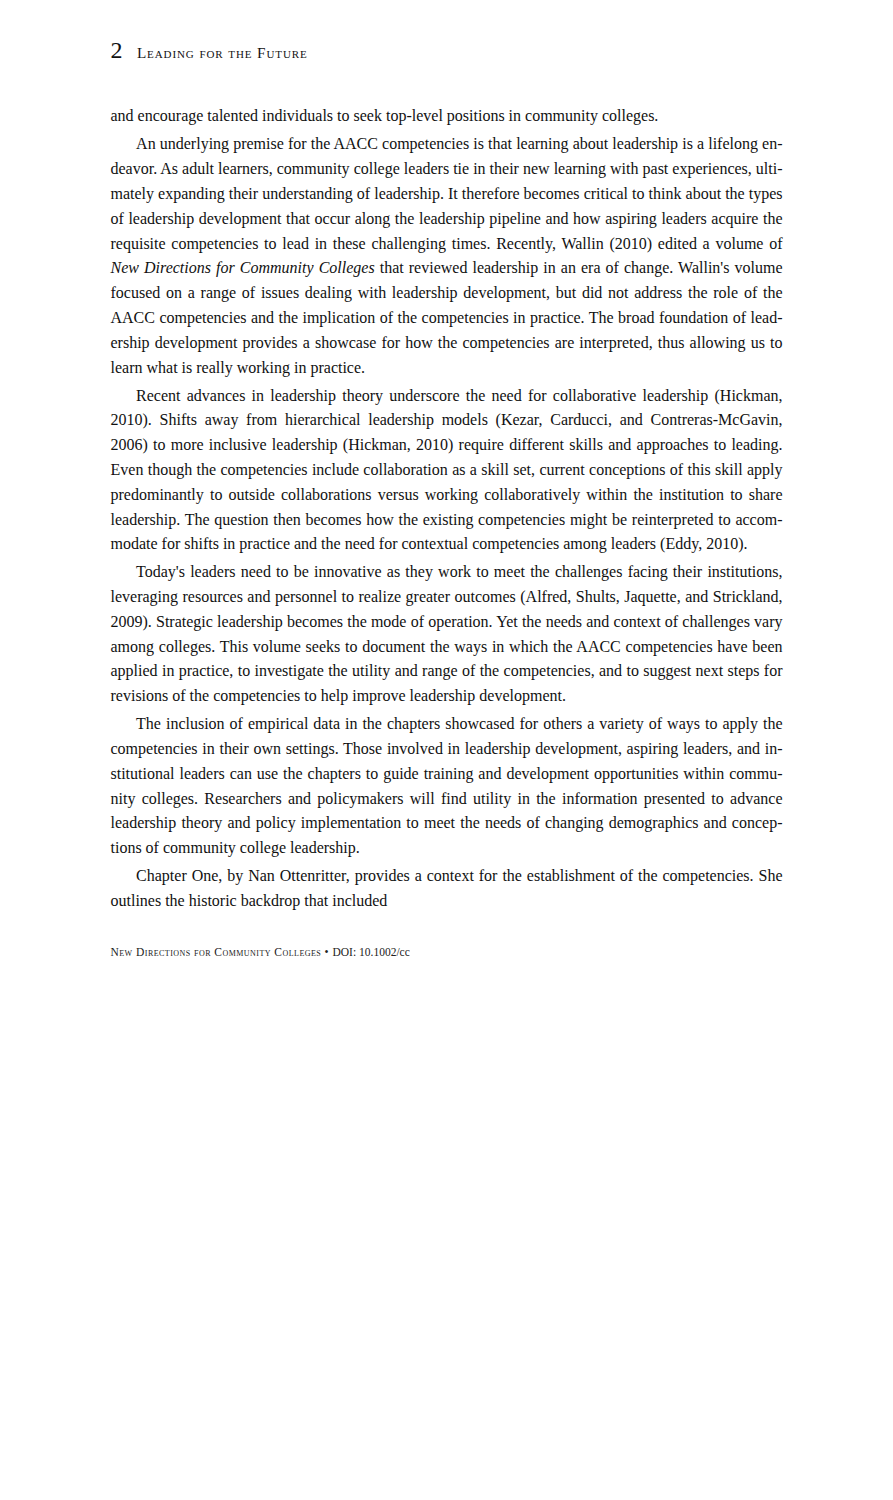2 Leading for the Future
and encourage talented individuals to seek top-level positions in community colleges.
An underlying premise for the AACC competencies is that learning about leadership is a lifelong endeavor. As adult learners, community college leaders tie in their new learning with past experiences, ultimately expanding their understanding of leadership. It therefore becomes critical to think about the types of leadership development that occur along the leadership pipeline and how aspiring leaders acquire the requisite competencies to lead in these challenging times. Recently, Wallin (2010) edited a volume of New Directions for Community Colleges that reviewed leadership in an era of change. Wallin's volume focused on a range of issues dealing with leadership development, but did not address the role of the AACC competencies and the implication of the competencies in practice. The broad foundation of leadership development provides a showcase for how the competencies are interpreted, thus allowing us to learn what is really working in practice.
Recent advances in leadership theory underscore the need for collaborative leadership (Hickman, 2010). Shifts away from hierarchical leadership models (Kezar, Carducci, and Contreras-McGavin, 2006) to more inclusive leadership (Hickman, 2010) require different skills and approaches to leading. Even though the competencies include collaboration as a skill set, current conceptions of this skill apply predominantly to outside collaborations versus working collaboratively within the institution to share leadership. The question then becomes how the existing competencies might be reinterpreted to accommodate for shifts in practice and the need for contextual competencies among leaders (Eddy, 2010).
Today's leaders need to be innovative as they work to meet the challenges facing their institutions, leveraging resources and personnel to realize greater outcomes (Alfred, Shults, Jaquette, and Strickland, 2009). Strategic leadership becomes the mode of operation. Yet the needs and context of challenges vary among colleges. This volume seeks to document the ways in which the AACC competencies have been applied in practice, to investigate the utility and range of the competencies, and to suggest next steps for revisions of the competencies to help improve leadership development.
The inclusion of empirical data in the chapters showcased for others a variety of ways to apply the competencies in their own settings. Those involved in leadership development, aspiring leaders, and institutional leaders can use the chapters to guide training and development opportunities within community colleges. Researchers and policymakers will find utility in the information presented to advance leadership theory and policy implementation to meet the needs of changing demographics and conceptions of community college leadership.
Chapter One, by Nan Ottenritter, provides a context for the establishment of the competencies. She outlines the historic backdrop that included
New Directions for Community Colleges • DOI: 10.1002/cc